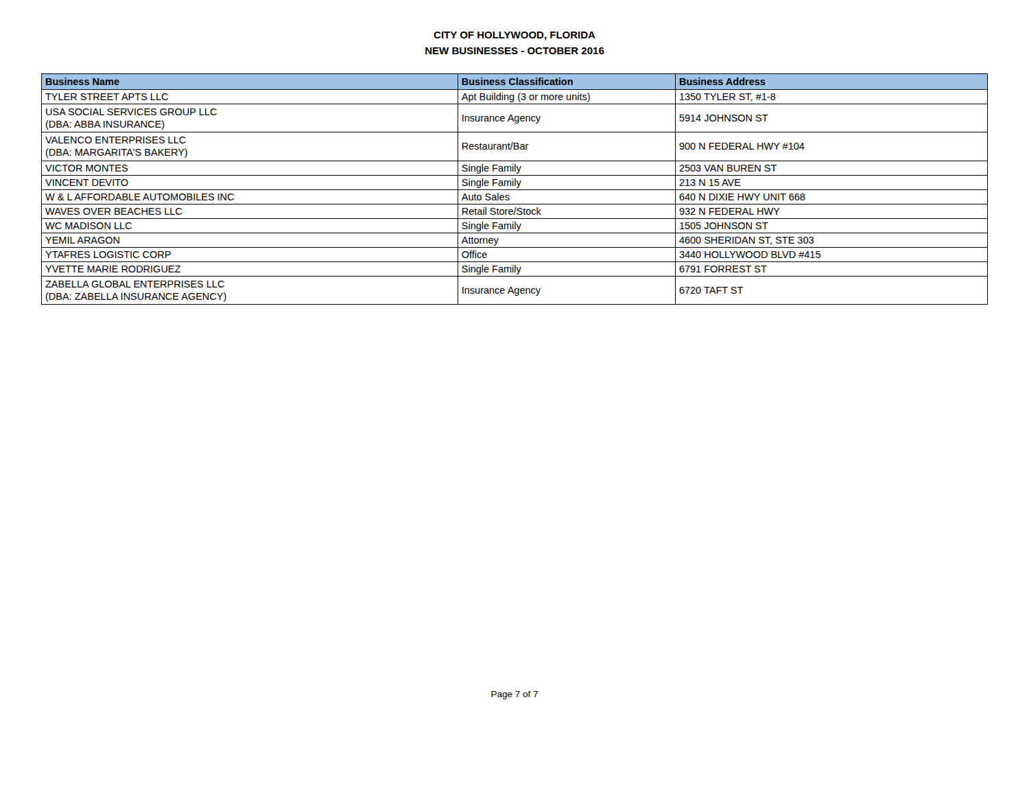CITY OF HOLLYWOOD, FLORIDA
NEW BUSINESSES - OCTOBER 2016
| Business Name | Business Classification | Business Address |
| --- | --- | --- |
| TYLER STREET APTS LLC | Apt Building (3 or more units) | 1350 TYLER ST, #1-8 |
| USA SOCIAL SERVICES GROUP LLC (DBA: ABBA INSURANCE) | Insurance Agency | 5914 JOHNSON ST |
| VALENCO ENTERPRISES LLC (DBA: MARGARITA'S BAKERY) | Restaurant/Bar | 900 N FEDERAL HWY #104 |
| VICTOR MONTES | Single Family | 2503 VAN BUREN ST |
| VINCENT DEVITO | Single Family | 213 N 15 AVE |
| W & L AFFORDABLE AUTOMOBILES INC | Auto Sales | 640 N DIXIE HWY UNIT 668 |
| WAVES OVER BEACHES LLC | Retail Store/Stock | 932 N FEDERAL HWY |
| WC MADISON LLC | Single Family | 1505 JOHNSON ST |
| YEMIL ARAGON | Attorney | 4600 SHERIDAN ST, STE 303 |
| YTAFRES LOGISTIC CORP | Office | 3440 HOLLYWOOD BLVD #415 |
| YVETTE MARIE RODRIGUEZ | Single Family | 6791 FORREST ST |
| ZABELLA GLOBAL ENTERPRISES LLC (DBA: ZABELLA INSURANCE AGENCY) | Insurance Agency | 6720 TAFT ST |
Page 7 of 7